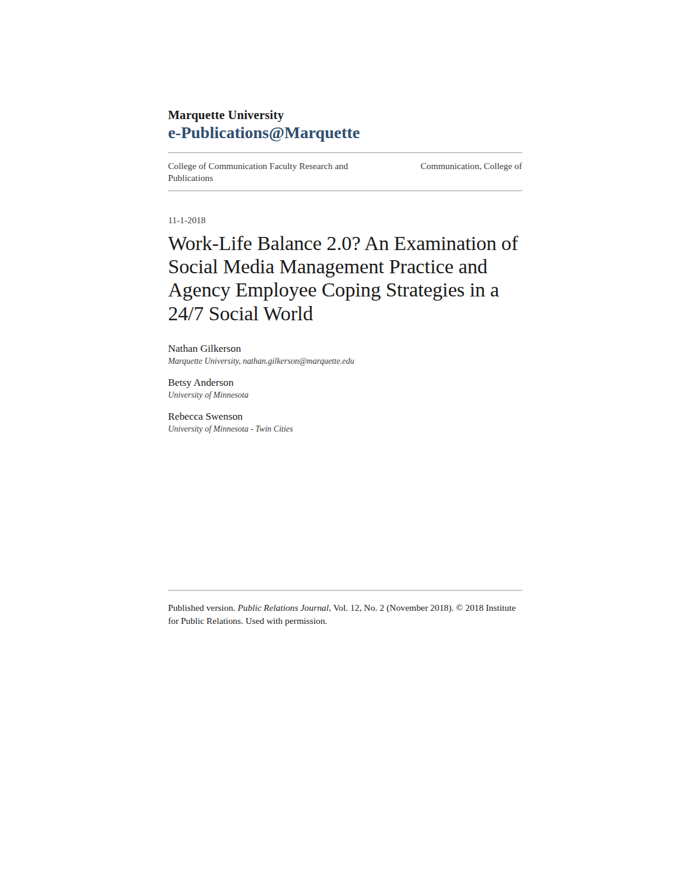Marquette University
e-Publications@Marquette
College of Communication Faculty Research and Publications
Communication, College of
11-1-2018
Work-Life Balance 2.0? An Examination of Social Media Management Practice and Agency Employee Coping Strategies in a 24/7 Social World
Nathan Gilkerson
Marquette University, nathan.gilkerson@marquette.edu
Betsy Anderson
University of Minnesota
Rebecca Swenson
University of Minnesota - Twin Cities
Published version. Public Relations Journal, Vol. 12, No. 2 (November 2018). © 2018 Institute for Public Relations. Used with permission.